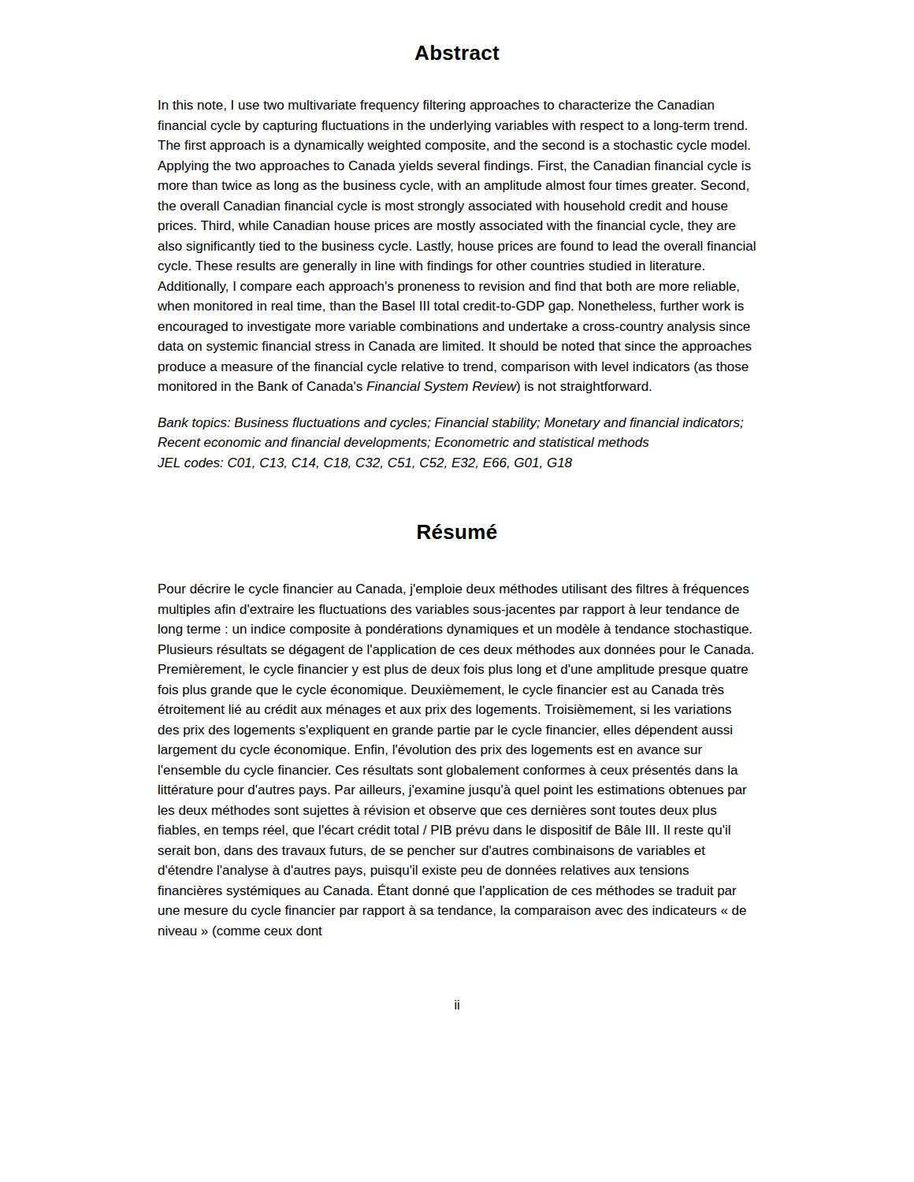Abstract
In this note, I use two multivariate frequency filtering approaches to characterize the Canadian financial cycle by capturing fluctuations in the underlying variables with respect to a long-term trend. The first approach is a dynamically weighted composite, and the second is a stochastic cycle model. Applying the two approaches to Canada yields several findings. First, the Canadian financial cycle is more than twice as long as the business cycle, with an amplitude almost four times greater. Second, the overall Canadian financial cycle is most strongly associated with household credit and house prices. Third, while Canadian house prices are mostly associated with the financial cycle, they are also significantly tied to the business cycle. Lastly, house prices are found to lead the overall financial cycle. These results are generally in line with findings for other countries studied in literature. Additionally, I compare each approach's proneness to revision and find that both are more reliable, when monitored in real time, than the Basel III total credit-to-GDP gap. Nonetheless, further work is encouraged to investigate more variable combinations and undertake a cross-country analysis since data on systemic financial stress in Canada are limited. It should be noted that since the approaches produce a measure of the financial cycle relative to trend, comparison with level indicators (as those monitored in the Bank of Canada's Financial System Review) is not straightforward.
Bank topics: Business fluctuations and cycles; Financial stability; Monetary and financial indicators; Recent economic and financial developments; Econometric and statistical methods
JEL codes: C01, C13, C14, C18, C32, C51, C52, E32, E66, G01, G18
Résumé
Pour décrire le cycle financier au Canada, j'emploie deux méthodes utilisant des filtres à fréquences multiples afin d'extraire les fluctuations des variables sous-jacentes par rapport à leur tendance de long terme : un indice composite à pondérations dynamiques et un modèle à tendance stochastique. Plusieurs résultats se dégagent de l'application de ces deux méthodes aux données pour le Canada. Premièrement, le cycle financier y est plus de deux fois plus long et d'une amplitude presque quatre fois plus grande que le cycle économique. Deuxièmement, le cycle financier est au Canada très étroitement lié au crédit aux ménages et aux prix des logements. Troisièmement, si les variations des prix des logements s'expliquent en grande partie par le cycle financier, elles dépendent aussi largement du cycle économique. Enfin, l'évolution des prix des logements est en avance sur l'ensemble du cycle financier. Ces résultats sont globalement conformes à ceux présentés dans la littérature pour d'autres pays. Par ailleurs, j'examine jusqu'à quel point les estimations obtenues par les deux méthodes sont sujettes à révision et observe que ces dernières sont toutes deux plus fiables, en temps réel, que l'écart crédit total / PIB prévu dans le dispositif de Bâle III. Il reste qu'il serait bon, dans des travaux futurs, de se pencher sur d'autres combinaisons de variables et d'étendre l'analyse à d'autres pays, puisqu'il existe peu de données relatives aux tensions financières systémiques au Canada. Étant donné que l'application de ces méthodes se traduit par une mesure du cycle financier par rapport à sa tendance, la comparaison avec des indicateurs « de niveau » (comme ceux dont
ii